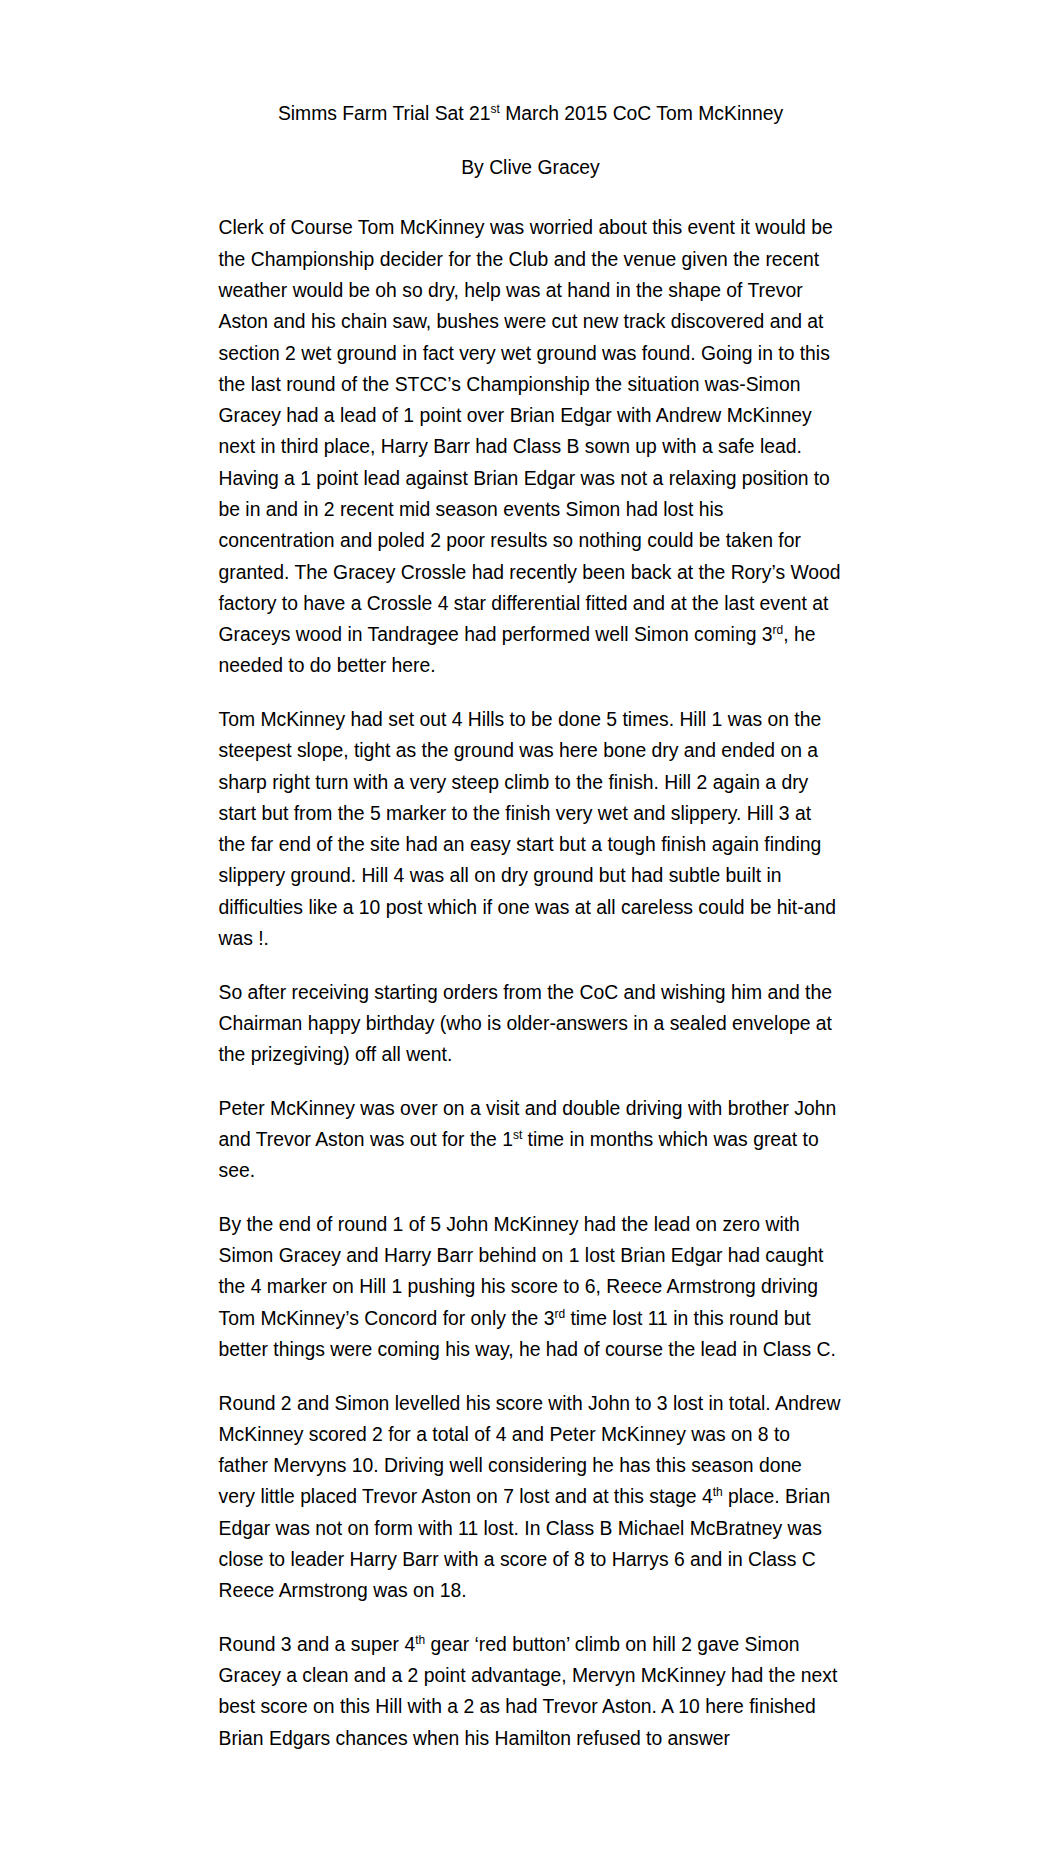Simms Farm Trial Sat 21st March 2015 CoC Tom McKinney
By Clive Gracey
Clerk of Course Tom McKinney was worried about this event it would be the Championship decider for the Club and the venue given the recent weather would be oh so dry, help was at hand in the shape of Trevor Aston and his chain saw, bushes were cut new track discovered and at section 2 wet ground in fact very wet ground was found. Going in to this the last round of the STCC’s Championship the situation was-Simon Gracey had a lead of 1 point over Brian Edgar with Andrew McKinney next in third place, Harry Barr had Class B sown up with a safe lead. Having a 1 point lead against Brian Edgar was not a relaxing position to be in and in 2 recent mid season events Simon had lost his concentration and poled 2 poor results so nothing could be taken for granted. The Gracey Crossle had recently been back at the Rory’s Wood factory to have a Crossle 4 star differential fitted and at the last event at Graceys wood in Tandragee had performed well Simon coming 3rd, he needed to do better here.
Tom McKinney had set out 4 Hills to be done 5 times. Hill 1 was on the steepest slope, tight as the ground was here bone dry and ended on a sharp right turn with a very steep climb to the finish. Hill 2 again a dry start but from the 5 marker to the finish very wet and slippery. Hill 3 at the far end of the site had an easy start but a tough finish again finding slippery ground. Hill 4 was all on dry ground but had subtle built in difficulties like a 10 post which if one was at all careless could be hit-and was !.
So after receiving starting orders from the CoC and wishing him and the Chairman happy birthday (who is older-answers in a sealed envelope at the prizegiving) off all went.
Peter McKinney was over on a visit and double driving with brother John and Trevor Aston was out for the 1st time in months which was great to see.
By the end of round 1 of 5 John McKinney had the lead on zero with Simon Gracey and Harry Barr behind on 1 lost Brian Edgar had caught the 4 marker on Hill 1 pushing his score to 6, Reece Armstrong driving Tom McKinney’s Concord for only the 3rd time lost 11 in this round but better things were coming his way, he had of course the lead in Class C.
Round 2 and Simon levelled his score with John to 3 lost in total. Andrew McKinney scored 2 for a total of 4 and Peter McKinney was on 8 to father Mervyns 10. Driving well considering he has this season done very little placed Trevor Aston on 7 lost and at this stage 4th place. Brian Edgar was not on form with 11 lost. In Class B Michael McBratney was close to leader Harry Barr with a score of 8 to Harrys 6 and in Class C Reece Armstrong was on 18.
Round 3 and a super 4th gear ‘red button’ climb on hill 2 gave Simon Gracey a clean and a 2 point advantage, Mervyn McKinney had the next best score on this Hill with a 2 as had Trevor Aston. A 10 here finished Brian Edgars chances when his Hamilton refused to answer